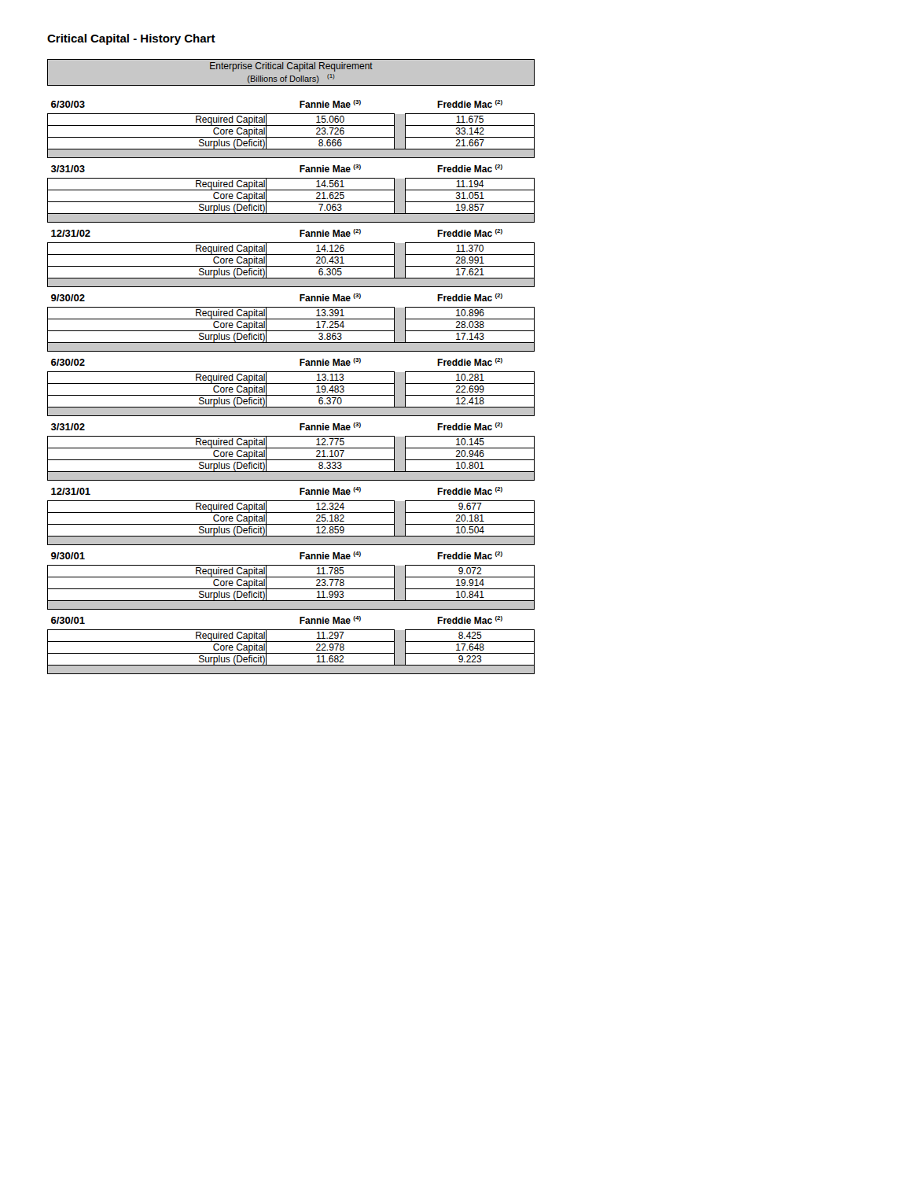Critical Capital - History Chart
| Enterprise Critical Capital Requirement (Billions of Dollars) (1) |
| 6/30/03 | Fannie Mae (3) | | Freddie Mac (2) |
| Required Capital | 15.060 | | 11.675 |
| Core Capital | 23.726 | | 33.142 |
| Surplus (Deficit) | 8.666 | | 21.667 |
| 3/31/03 | Fannie Mae (3) | | Freddie Mac (2) |
| Required Capital | 14.561 | | 11.194 |
| Core Capital | 21.625 | | 31.051 |
| Surplus (Deficit) | 7.063 | | 19.857 |
| 12/31/02 | Fannie Mae (2) | | Freddie Mac (2) |
| Required Capital | 14.126 | | 11.370 |
| Core Capital | 20.431 | | 28.991 |
| Surplus (Deficit) | 6.305 | | 17.621 |
| 9/30/02 | Fannie Mae (3) | | Freddie Mac (2) |
| Required Capital | 13.391 | | 10.896 |
| Core Capital | 17.254 | | 28.038 |
| Surplus (Deficit) | 3.863 | | 17.143 |
| 6/30/02 | Fannie Mae (3) | | Freddie Mac (2) |
| Required Capital | 13.113 | | 10.281 |
| Core Capital | 19.483 | | 22.699 |
| Surplus (Deficit) | 6.370 | | 12.418 |
| 3/31/02 | Fannie Mae (3) | | Freddie Mac (2) |
| Required Capital | 12.775 | | 10.145 |
| Core Capital | 21.107 | | 20.946 |
| Surplus (Deficit) | 8.333 | | 10.801 |
| 12/31/01 | Fannie Mae (4) | | Freddie Mac (2) |
| Required Capital | 12.324 | | 9.677 |
| Core Capital | 25.182 | | 20.181 |
| Surplus (Deficit) | 12.859 | | 10.504 |
| 9/30/01 | Fannie Mae (4) | | Freddie Mac (2) |
| Required Capital | 11.785 | | 9.072 |
| Core Capital | 23.778 | | 19.914 |
| Surplus (Deficit) | 11.993 | | 10.841 |
| 6/30/01 | Fannie Mae (4) | | Freddie Mac (2) |
| Required Capital | 11.297 | | 8.425 |
| Core Capital | 22.978 | | 17.648 |
| Surplus (Deficit) | 11.682 | | 9.223 |